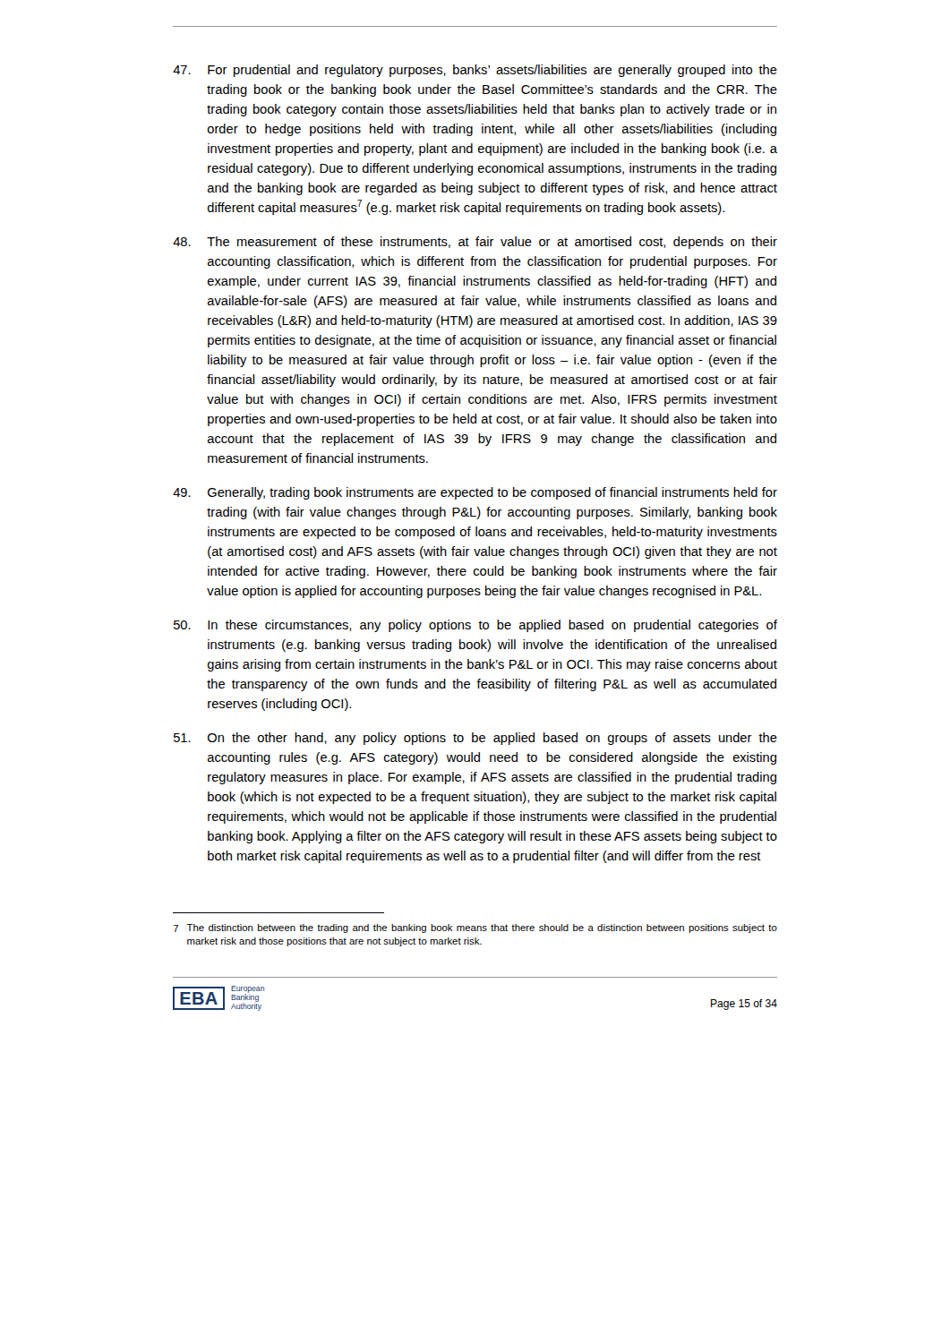47. For prudential and regulatory purposes, banks’ assets/liabilities are generally grouped into the trading book or the banking book under the Basel Committee’s standards and the CRR. The trading book category contain those assets/liabilities held that banks plan to actively trade or in order to hedge positions held with trading intent, while all other assets/liabilities (including investment properties and property, plant and equipment) are included in the banking book (i.e. a residual category). Due to different underlying economical assumptions, instruments in the trading and the banking book are regarded as being subject to different types of risk, and hence attract different capital measures7 (e.g. market risk capital requirements on trading book assets).
48. The measurement of these instruments, at fair value or at amortised cost, depends on their accounting classification, which is different from the classification for prudential purposes. For example, under current IAS 39, financial instruments classified as held-for-trading (HFT) and available-for-sale (AFS) are measured at fair value, while instruments classified as loans and receivables (L&R) and held-to-maturity (HTM) are measured at amortised cost. In addition, IAS 39 permits entities to designate, at the time of acquisition or issuance, any financial asset or financial liability to be measured at fair value through profit or loss – i.e. fair value option - (even if the financial asset/liability would ordinarily, by its nature, be measured at amortised cost or at fair value but with changes in OCI) if certain conditions are met. Also, IFRS permits investment properties and own-used-properties to be held at cost, or at fair value. It should also be taken into account that the replacement of IAS 39 by IFRS 9 may change the classification and measurement of financial instruments.
49. Generally, trading book instruments are expected to be composed of financial instruments held for trading (with fair value changes through P&L) for accounting purposes. Similarly, banking book instruments are expected to be composed of loans and receivables, held-to-maturity investments (at amortised cost) and AFS assets (with fair value changes through OCI) given that they are not intended for active trading. However, there could be banking book instruments where the fair value option is applied for accounting purposes being the fair value changes recognised in P&L.
50. In these circumstances, any policy options to be applied based on prudential categories of instruments (e.g. banking versus trading book) will involve the identification of the unrealised gains arising from certain instruments in the bank’s P&L or in OCI. This may raise concerns about the transparency of the own funds and the feasibility of filtering P&L as well as accumulated reserves (including OCI).
51. On the other hand, any policy options to be applied based on groups of assets under the accounting rules (e.g. AFS category) would need to be considered alongside the existing regulatory measures in place. For example, if AFS assets are classified in the prudential trading book (which is not expected to be a frequent situation), they are subject to the market risk capital requirements, which would not be applicable if those instruments were classified in the prudential banking book. Applying a filter on the AFS category will result in these AFS assets being subject to both market risk capital requirements as well as to a prudential filter (and will differ from the rest
7 The distinction between the trading and the banking book means that there should be a distinction between positions subject to market risk and those positions that are not subject to market risk.
EBA European
Banking
Authority
Page 15 of 34